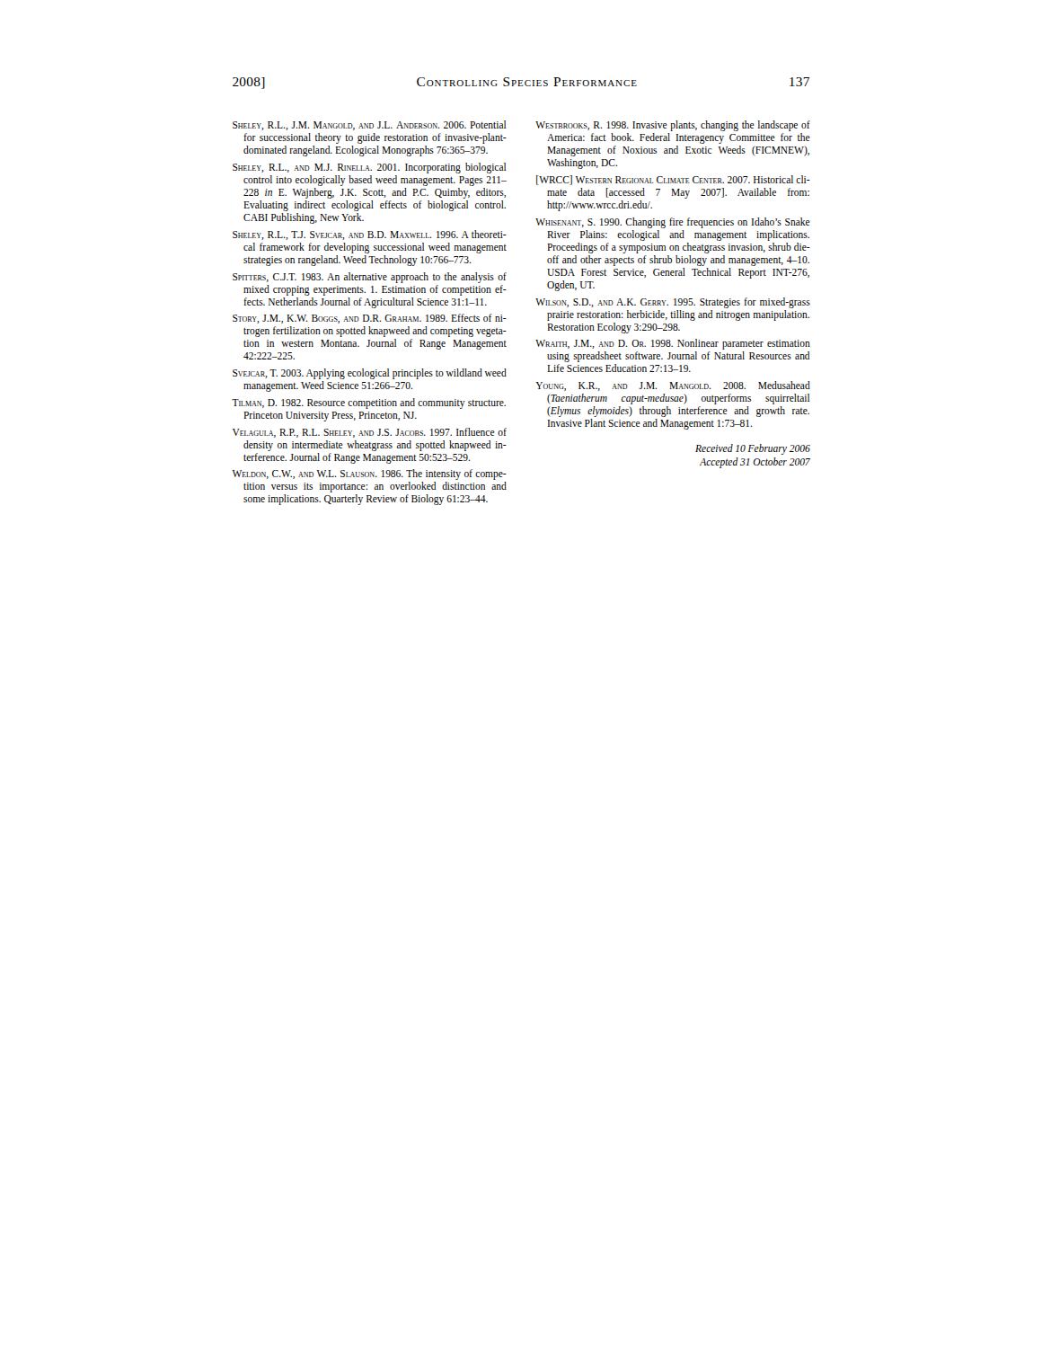2008] Controlling Species Performance 137
Sheley, R.L., J.M. Mangold, and J.L. Anderson. 2006. Potential for successional theory to guide restoration of invasive-plant-dominated rangeland. Ecological Monographs 76:365–379.
Sheley, R.L., and M.J. Rinella. 2001. Incorporating biological control into ecologically based weed management. Pages 211–228 in E. Wajnberg, J.K. Scott, and P.C. Quimby, editors, Evaluating indirect ecological effects of biological control. CABI Publishing, New York.
Sheley, R.L., T.J. Svejcar, and B.D. Maxwell. 1996. A theoretical framework for developing successional weed management strategies on rangeland. Weed Technology 10:766–773.
Spitters, C.J.T. 1983. An alternative approach to the analysis of mixed cropping experiments. 1. Estimation of competition effects. Netherlands Journal of Agricultural Science 31:1–11.
Story, J.M., K.W. Boggs, and D.R. Graham. 1989. Effects of nitrogen fertilization on spotted knapweed and competing vegetation in western Montana. Journal of Range Management 42:222–225.
Svejcar, T. 2003. Applying ecological principles to wildland weed management. Weed Science 51:266–270.
Tilman, D. 1982. Resource competition and community structure. Princeton University Press, Princeton, NJ.
Velagula, R.P., R.L. Sheley, and J.S. Jacobs. 1997. Influence of density on intermediate wheatgrass and spotted knapweed interference. Journal of Range Management 50:523–529.
Weldon, C.W., and W.L. Slauson. 1986. The intensity of competition versus its importance: an overlooked distinction and some implications. Quarterly Review of Biology 61:23–44.
Westbrooks, R. 1998. Invasive plants, changing the landscape of America: fact book. Federal Interagency Committee for the Management of Noxious and Exotic Weeds (FICMNEW), Washington, DC.
[WRCC] Western Regional Climate Center. 2007. Historical climate data [accessed 7 May 2007]. Available from: http://www.wrcc.dri.edu/.
Whisenant, S. 1990. Changing fire frequencies on Idaho’s Snake River Plains: ecological and management implications. Proceedings of a symposium on cheatgrass invasion, shrub dieoff and other aspects of shrub biology and management, 4–10. USDA Forest Service, General Technical Report INT-276, Ogden, UT.
Wilson, S.D., and A.K. Gerry. 1995. Strategies for mixed-grass prairie restoration: herbicide, tilling and nitrogen manipulation. Restoration Ecology 3:290–298.
Wraith, J.M., and D. Or. 1998. Nonlinear parameter estimation using spreadsheet software. Journal of Natural Resources and Life Sciences Education 27:13–19.
Young, K.R., and J.M. Mangold. 2008. Medusahead (Taeniatherum caput-medusae) outperforms squirreltail (Elymus elymoides) through interference and growth rate. Invasive Plant Science and Management 1:73–81.
Received 10 February 2006
Accepted 31 October 2007